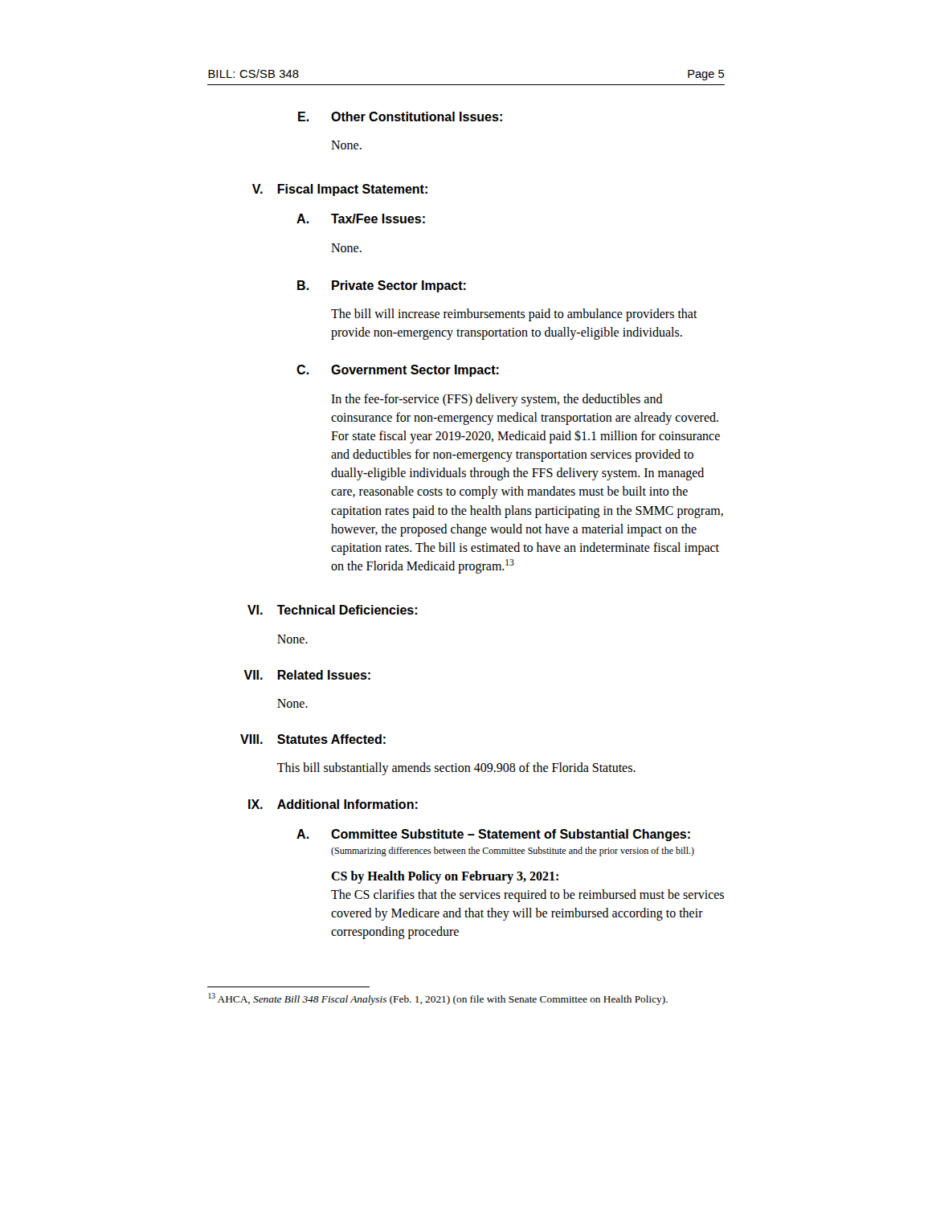BILL: CS/SB 348
Page 5
E.
Other Constitutional Issues:
None.
V.
Fiscal Impact Statement:
A.
Tax/Fee Issues:
None.
B.
Private Sector Impact:
The bill will increase reimbursements paid to ambulance providers that provide non-emergency transportation to dually-eligible individuals.
C.
Government Sector Impact:
In the fee-for-service (FFS) delivery system, the deductibles and coinsurance for non-emergency medical transportation are already covered. For state fiscal year 2019-2020, Medicaid paid $1.1 million for coinsurance and deductibles for non-emergency transportation services provided to dually-eligible individuals through the FFS delivery system. In managed care, reasonable costs to comply with mandates must be built into the capitation rates paid to the health plans participating in the SMMC program, however, the proposed change would not have a material impact on the capitation rates. The bill is estimated to have an indeterminate fiscal impact on the Florida Medicaid program.13
VI.
Technical Deficiencies:
None.
VII.
Related Issues:
None.
VIII.
Statutes Affected:
This bill substantially amends section 409.908 of the Florida Statutes.
IX.
Additional Information:
A.
Committee Substitute – Statement of Substantial Changes:
(Summarizing differences between the Committee Substitute and the prior version of the bill.)
CS by Health Policy on February 3, 2021:
The CS clarifies that the services required to be reimbursed must be services covered by Medicare and that they will be reimbursed according to their corresponding procedure
13 AHCA, Senate Bill 348 Fiscal Analysis (Feb. 1, 2021) (on file with Senate Committee on Health Policy).